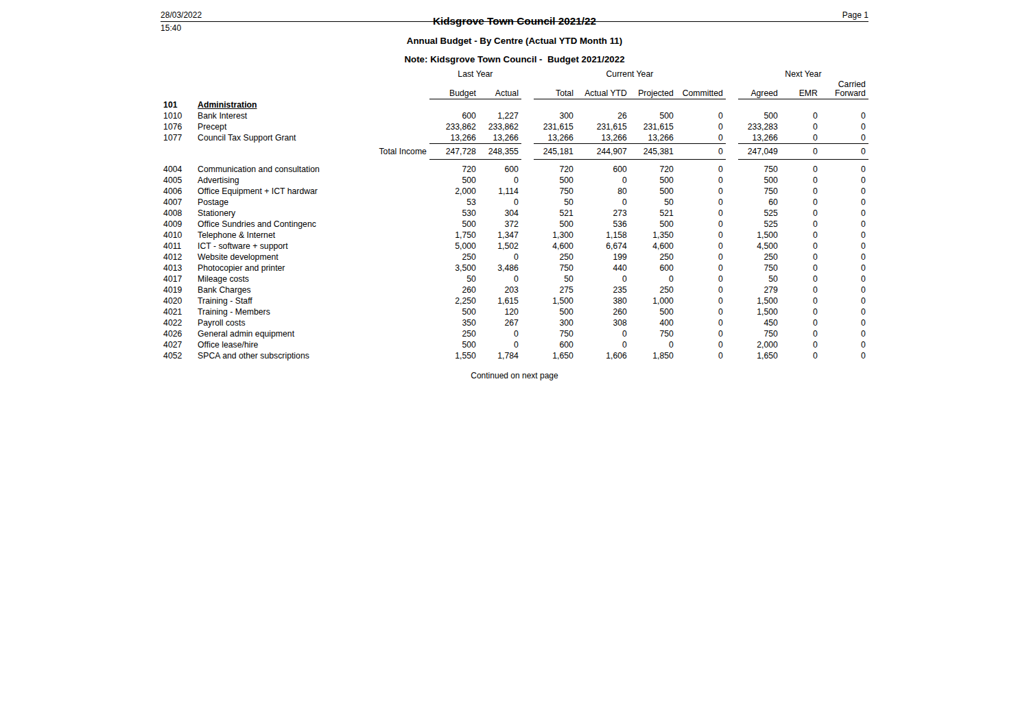28/03/2022
Page 1
15:40
Kidsgrove Town Council 2021/22
Annual Budget - By Centre (Actual YTD Month 11)
Note: Kidsgrove Town Council - Budget 2021/2022
| | | Last Year | | Current Year | | Next Year |
| --- | --- | --- | --- | --- | --- | --- |
| | | Budget | Actual | | Total | Actual YTD | Projected | Committed | | Agreed | EMR | Carried Forward |
| 101 | Administration |
| 1010 | Bank Interest | 600 | 1,227 | | 300 | 26 | 500 | 0 | | 500 | 0 | 0 |
| 1076 | Precept | 233,862 | 233,862 | | 231,615 | 231,615 | 231,615 | 0 | | 233,283 | 0 | 0 |
| 1077 | Council Tax Support Grant | 13,266 | 13,266 | | 13,266 | 13,266 | 13,266 | 0 | | 13,266 | 0 | 0 |
| | Total Income | 247,728 | 248,355 | | 245,181 | 244,907 | 245,381 | 0 | | 247,049 | 0 | 0 |
| 4004 | Communication and consultation | 720 | 600 | | 720 | 600 | 720 | 0 | | 750 | 0 | 0 |
| 4005 | Advertising | 500 | 0 | | 500 | 0 | 500 | 0 | | 500 | 0 | 0 |
| 4006 | Office Equipment + ICT hardwar | 2,000 | 1,114 | | 750 | 80 | 500 | 0 | | 750 | 0 | 0 |
| 4007 | Postage | 53 | 0 | | 50 | 0 | 50 | 0 | | 60 | 0 | 0 |
| 4008 | Stationery | 530 | 304 | | 521 | 273 | 521 | 0 | | 525 | 0 | 0 |
| 4009 | Office Sundries and Contingenc | 500 | 372 | | 500 | 536 | 500 | 0 | | 525 | 0 | 0 |
| 4010 | Telephone & Internet | 1,750 | 1,347 | | 1,300 | 1,158 | 1,350 | 0 | | 1,500 | 0 | 0 |
| 4011 | ICT - software + support | 5,000 | 1,502 | | 4,600 | 6,674 | 4,600 | 0 | | 4,500 | 0 | 0 |
| 4012 | Website development | 250 | 0 | | 250 | 199 | 250 | 0 | | 250 | 0 | 0 |
| 4013 | Photocopier and printer | 3,500 | 3,486 | | 750 | 440 | 600 | 0 | | 750 | 0 | 0 |
| 4017 | Mileage costs | 50 | 0 | | 50 | 0 | 0 | 0 | | 50 | 0 | 0 |
| 4019 | Bank Charges | 260 | 203 | | 275 | 235 | 250 | 0 | | 279 | 0 | 0 |
| 4020 | Training - Staff | 2,250 | 1,615 | | 1,500 | 380 | 1,000 | 0 | | 1,500 | 0 | 0 |
| 4021 | Training - Members | 500 | 120 | | 500 | 260 | 500 | 0 | | 1,500 | 0 | 0 |
| 4022 | Payroll costs | 350 | 267 | | 300 | 308 | 400 | 0 | | 450 | 0 | 0 |
| 4026 | General admin equipment | 250 | 0 | | 750 | 0 | 750 | 0 | | 750 | 0 | 0 |
| 4027 | Office lease/hire | 500 | 0 | | 600 | 0 | 0 | 0 | | 2,000 | 0 | 0 |
| 4052 | SPCA and other subscriptions | 1,550 | 1,784 | | 1,650 | 1,606 | 1,850 | 0 | | 1,650 | 0 | 0 |
Continued on next page